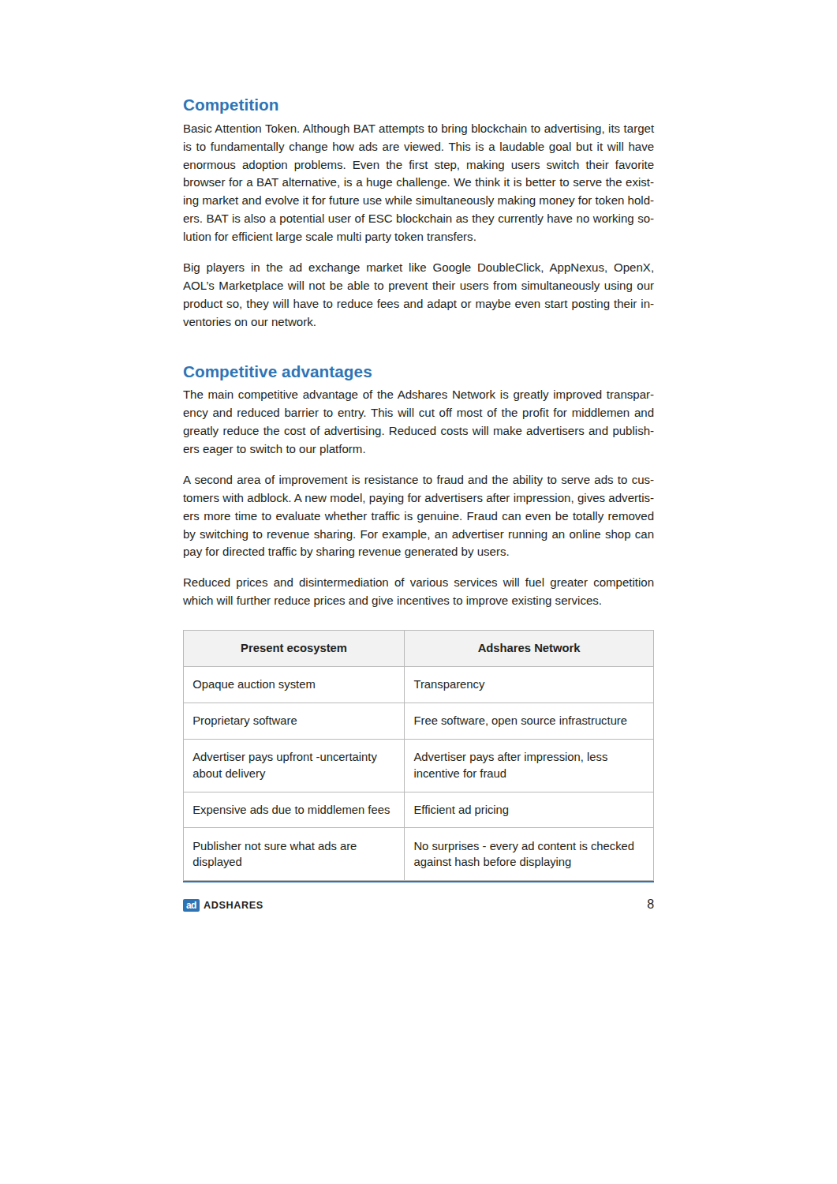Competition
Basic Attention Token. Although BAT attempts to bring blockchain to advertising, its target is to fundamentally change how ads are viewed. This is a laudable goal but it will have enormous adoption problems. Even the first step, making users switch their favorite browser for a BAT alternative, is a huge challenge. We think it is better to serve the existing market and evolve it for future use while simultaneously making money for token holders. BAT is also a potential user of ESC blockchain as they currently have no working solution for efficient large scale multi party token transfers.
Big players in the ad exchange market like Google DoubleClick, AppNexus, OpenX, AOL’s Marketplace will not be able to prevent their users from simultaneously using our product so, they will have to reduce fees and adapt or maybe even start posting their inventories on our network.
Competitive advantages
The main competitive advantage of the Adshares Network is greatly improved transparency and reduced barrier to entry. This will cut off most of the profit for middlemen and greatly reduce the cost of advertising. Reduced costs will make advertisers and publishers eager to switch to our platform.
A second area of improvement is resistance to fraud and the ability to serve ads to customers with adblock. A new model, paying for advertisers after impression, gives advertisers more time to evaluate whether traffic is genuine. Fraud can even be totally removed by switching to revenue sharing. For example, an advertiser running an online shop can pay for directed traffic by sharing revenue generated by users.
Reduced prices and disintermediation of various services will fuel greater competition which will further reduce prices and give incentives to improve existing services.
| Present ecosystem | Adshares Network |
| --- | --- |
| Opaque auction system | Transparency |
| Proprietary software | Free software, open source infrastructure |
| Advertiser pays upfront -uncertainty about delivery | Advertiser pays after impression, less incentive for fraud |
| Expensive ads due to middlemen fees | Efficient ad pricing |
| Publisher not sure what ads are displayed | No surprises - every ad content is checked against hash before displaying |
ad ADSHARES
8